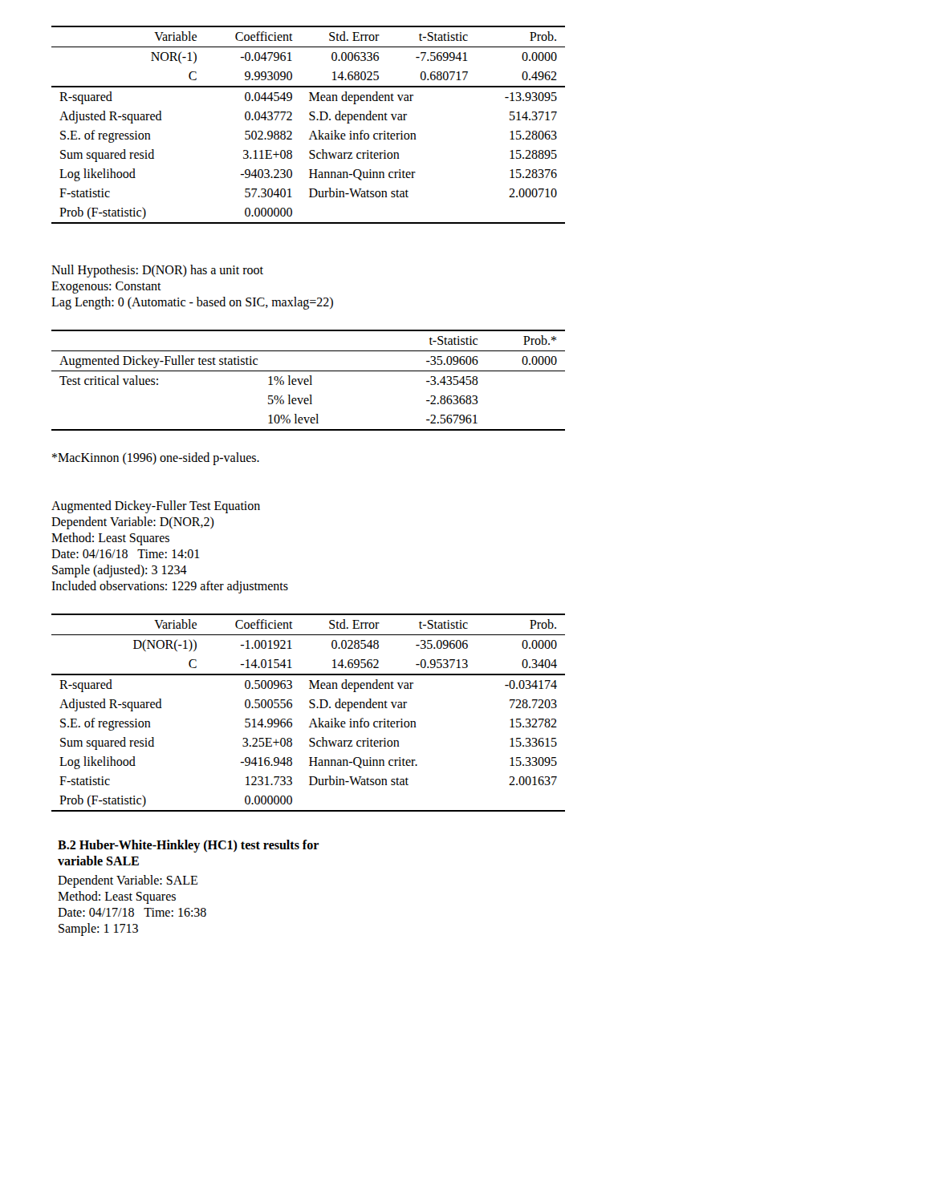| Variable | Coefficient | Std. Error | t-Statistic | Prob. |
| --- | --- | --- | --- | --- |
| NOR(-1) | -0.047961 | 0.006336 | -7.569941 | 0.0000 |
| C | 9.993090 | 14.68025 | 0.680717 | 0.4962 |
| R-squared | 0.044549 | Mean dependent var | -13.93095 |
| Adjusted R-squared | 0.043772 | S.D. dependent var | 514.3717 |
| S.E. of regression | 502.9882 | Akaike info criterion | 15.28063 |
| Sum squared resid | 3.11E+08 | Schwarz criterion | 15.28895 |
| Log likelihood | -9403.230 | Hannan-Quinn criter | 15.28376 |
| F-statistic | 57.30401 | Durbin-Watson stat | 2.000710 |
| Prob (F-statistic) | 0.000000 | | |
Null Hypothesis: D(NOR) has a unit root
Exogenous: Constant
Lag Length: 0 (Automatic - based on SIC, maxlag=22)
| | t-Statistic | Prob.* |
| --- | --- | --- |
| Augmented Dickey-Fuller test statistic | -35.09606 | 0.0000 |
| Test critical values: | 1% level | -3.435458 | |
| | 5% level | -2.863683 | |
| | 10% level | -2.567961 | |
*MacKinnon (1996) one-sided p-values.
Augmented Dickey-Fuller Test Equation
Dependent Variable: D(NOR,2)
Method: Least Squares
Date: 04/16/18 Time: 14:01
Sample (adjusted): 3 1234
Included observations: 1229 after adjustments
| Variable | Coefficient | Std. Error | t-Statistic | Prob. |
| --- | --- | --- | --- | --- |
| D(NOR(-1)) | -1.001921 | 0.028548 | -35.09606 | 0.0000 |
| C | -14.01541 | 14.69562 | -0.953713 | 0.3404 |
| R-squared | 0.500963 | Mean dependent var | -0.034174 |
| Adjusted R-squared | 0.500556 | S.D. dependent var | 728.7203 |
| S.E. of regression | 514.9966 | Akaike info criterion | 15.32782 |
| Sum squared resid | 3.25E+08 | Schwarz criterion | 15.33615 |
| Log likelihood | -9416.948 | Hannan-Quinn criter. | 15.33095 |
| F-statistic | 1231.733 | Durbin-Watson stat | 2.001637 |
| Prob (F-statistic) | 0.000000 | | |
B.2 Huber-White-Hinkley (HC1) test results for
variable SALE
Dependent Variable: SALE
Method: Least Squares
Date: 04/17/18 Time: 16:38
Sample: 1 1713